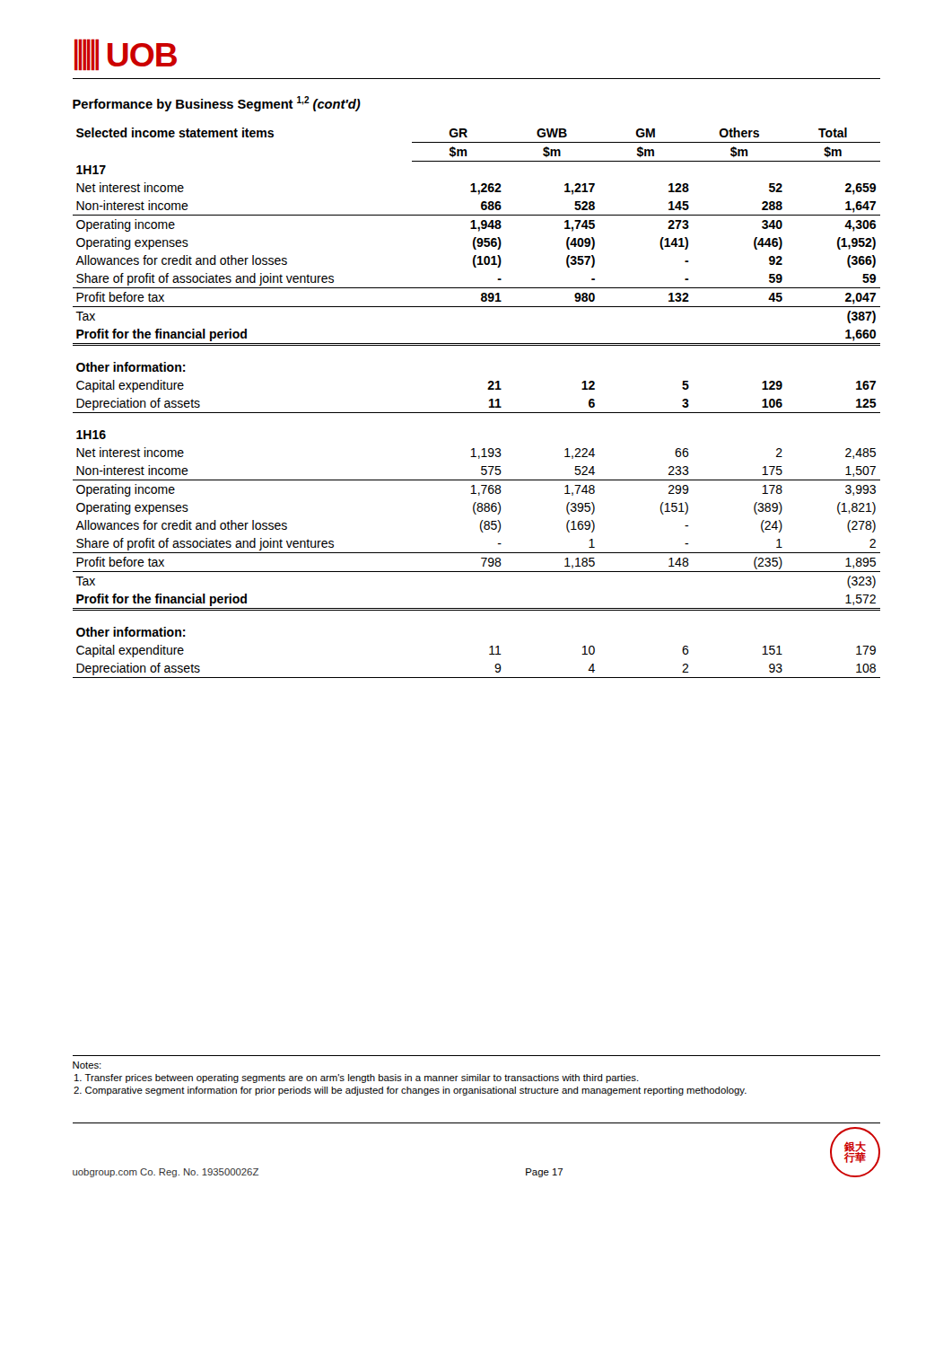⫼⫼ UOB
Performance by Business Segment 1,2 (cont'd)
| Selected income statement items | GR | GWB | GM | Others | Total |
| | $m | $m | $m | $m | $m |
| 1H17 | | | | | |
| Net interest income | 1,262 | 1,217 | 128 | 52 | 2,659 |
| Non-interest income | 686 | 528 | 145 | 288 | 1,647 |
| Operating income | 1,948 | 1,745 | 273 | 340 | 4,306 |
| Operating expenses | (956) | (409) | (141) | (446) | (1,952) |
| Allowances for credit and other losses | (101) | (357) | - | 92 | (366) |
| Share of profit of associates and joint ventures | - | - | - | 59 | 59 |
| Profit before tax | 891 | 980 | 132 | 45 | 2,047 |
| Tax | | | | | (387) |
| Profit for the financial period | | | | | 1,660 |
| Other information: | | | | | |
| Capital expenditure | 21 | 12 | 5 | 129 | 167 |
| Depreciation of assets | 11 | 6 | 3 | 106 | 125 |
| 1H16 | | | | | |
| Net interest income | 1,193 | 1,224 | 66 | 2 | 2,485 |
| Non-interest income | 575 | 524 | 233 | 175 | 1,507 |
| Operating income | 1,768 | 1,748 | 299 | 178 | 3,993 |
| Operating expenses | (886) | (395) | (151) | (389) | (1,821) |
| Allowances for credit and other losses | (85) | (169) | - | (24) | (278) |
| Share of profit of associates and joint ventures | - | 1 | - | 1 | 2 |
| Profit before tax | 798 | 1,185 | 148 | (235) | 1,895 |
| Tax | | | | | (323) |
| Profit for the financial period | | | | | 1,572 |
| Other information: | | | | | |
| Capital expenditure | 11 | 10 | 6 | 151 | 179 |
| Depreciation of assets | 9 | 4 | 2 | 93 | 108 |
Notes:
Transfer prices between operating segments are on arm's length basis in a manner similar to transactions with third parties.
Comparative segment information for prior periods will be adjusted for changes in organisational structure and management reporting methodology.
uobgroup.com Co. Reg. No. 193500026Z
Page 17
銀大
行華